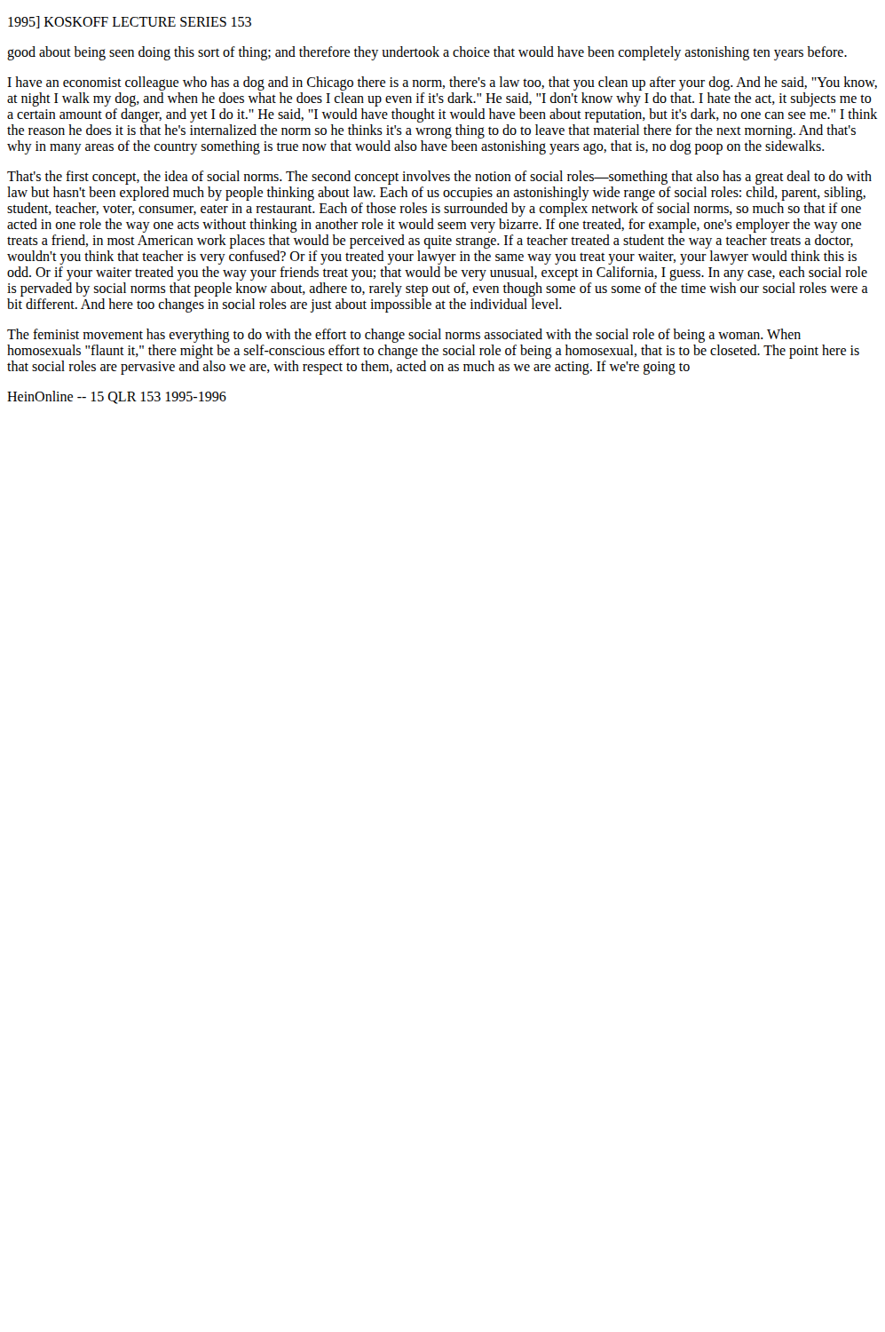1995] KOSKOFF LECTURE SERIES 153
good about being seen doing this sort of thing; and therefore they undertook a choice that would have been completely astonishing ten years before.
I have an economist colleague who has a dog and in Chicago there is a norm, there's a law too, that you clean up after your dog. And he said, "You know, at night I walk my dog, and when he does what he does I clean up even if it's dark." He said, "I don't know why I do that. I hate the act, it subjects me to a certain amount of danger, and yet I do it." He said, "I would have thought it would have been about reputation, but it's dark, no one can see me." I think the reason he does it is that he's internalized the norm so he thinks it's a wrong thing to do to leave that material there for the next morning. And that's why in many areas of the country something is true now that would also have been astonishing years ago, that is, no dog poop on the sidewalks.
That's the first concept, the idea of social norms. The second concept involves the notion of social roles—something that also has a great deal to do with law but hasn't been explored much by people thinking about law. Each of us occupies an astonishingly wide range of social roles: child, parent, sibling, student, teacher, voter, consumer, eater in a restaurant. Each of those roles is surrounded by a complex network of social norms, so much so that if one acted in one role the way one acts without thinking in another role it would seem very bizarre. If one treated, for example, one's employer the way one treats a friend, in most American work places that would be perceived as quite strange. If a teacher treated a student the way a teacher treats a doctor, wouldn't you think that teacher is very confused? Or if you treated your lawyer in the same way you treat your waiter, your lawyer would think this is odd. Or if your waiter treated you the way your friends treat you; that would be very unusual, except in California, I guess. In any case, each social role is pervaded by social norms that people know about, adhere to, rarely step out of, even though some of us some of the time wish our social roles were a bit different. And here too changes in social roles are just about impossible at the individual level.
The feminist movement has everything to do with the effort to change social norms associated with the social role of being a woman. When homosexuals "flaunt it," there might be a self-conscious effort to change the social role of being a homosexual, that is to be closeted. The point here is that social roles are pervasive and also we are, with respect to them, acted on as much as we are acting. If we're going to
HeinOnline -- 15 QLR 153 1995-1996